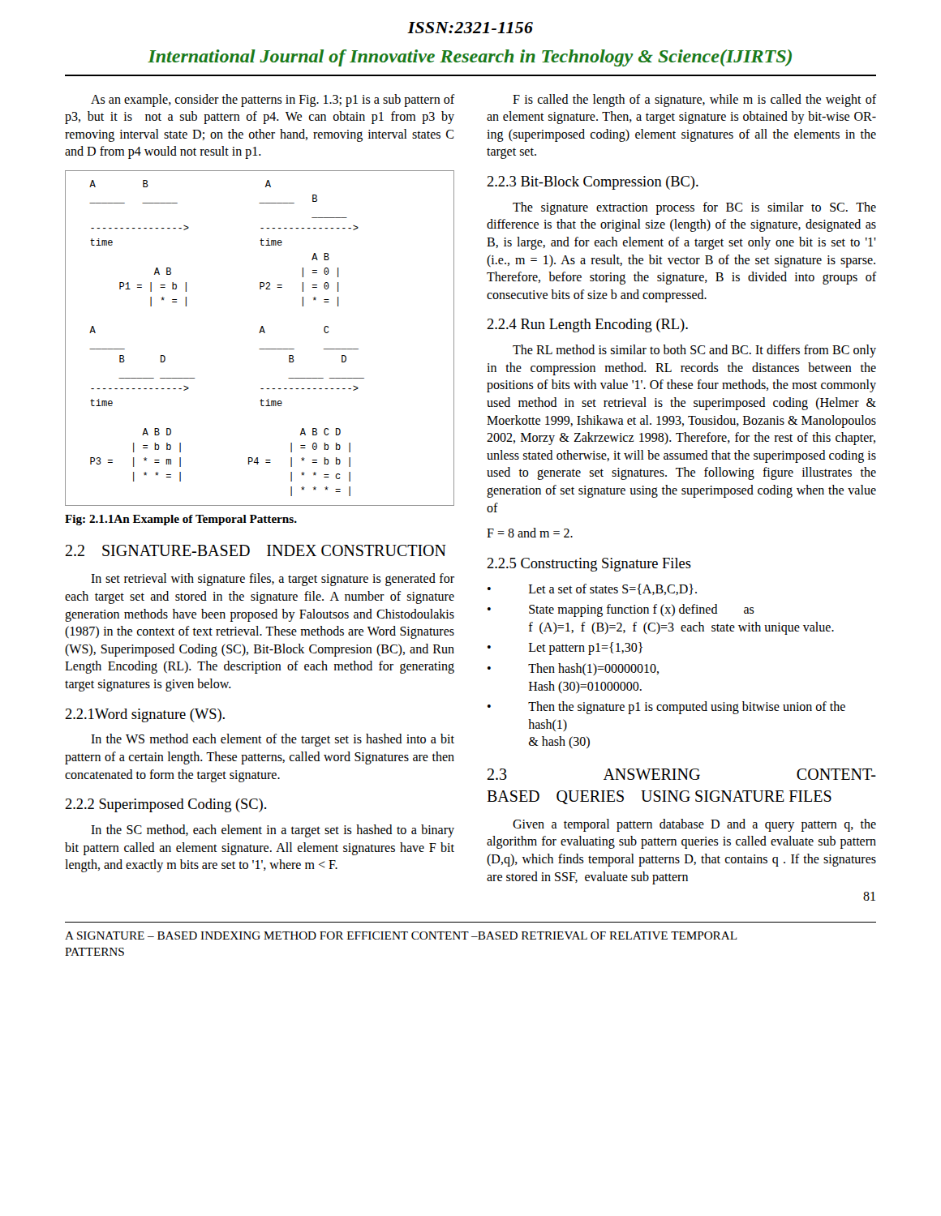ISSN:2321-1156
International Journal of Innovative Research in Technology & Science(IJIRTS)
As an example, consider the patterns in Fig. 1.3; p1 is a sub pattern of p3, but it is not a sub pattern of p4. We can obtain p1 from p3 by removing interval state D; on the other hand, removing interval states C and D from p4 would not result in p1.
A B A ______ ______ ______ B ______ ----------------> ----------------> time time A B A B | = 0 | P1 = | = b | P2 = | = 0 | | * = | | * = | A A C ______ ______ ______ B D B D ______ ______ ______ ______ ----------------> ----------------> time time A B D A B C D | = b b | | = 0 b b | P3 = | * = m | P4 = | * = b b | | * * = | | * * = c | | * * * = |
Fig: 2.1.1An Example of Temporal Patterns.
2.2 SIGNATURE-BASED INDEX CONSTRUCTION
In set retrieval with signature files, a target signature is generated for each target set and stored in the signature file. A number of signature generation methods have been proposed by Faloutsos and Chistodoulakis (1987) in the context of text retrieval. These methods are Word Signatures (WS), Superimposed Coding (SC), Bit-Block Compresion (BC), and Run Length Encoding (RL). The description of each method for generating target signatures is given below.
2.2.1Word signature (WS).
In the WS method each element of the target set is hashed into a bit pattern of a certain length. These patterns, called word Signatures are then concatenated to form the target signature.
2.2.2 Superimposed Coding (SC).
In the SC method, each element in a target set is hashed to a binary bit pattern called an element signature. All element signatures have F bit length, and exactly m bits are set to '1', where m < F.
F is called the length of a signature, while m is called the weight of an element signature. Then, a target signature is obtained by bit-wise OR-ing (superimposed coding) element signatures of all the elements in the target set.
2.2.3 Bit-Block Compression (BC).
The signature extraction process for BC is similar to SC. The difference is that the original size (length) of the signature, designated as B, is large, and for each element of a target set only one bit is set to '1' (i.e., m = 1). As a result, the bit vector B of the set signature is sparse. Therefore, before storing the signature, B is divided into groups of consecutive bits of size b and compressed.
2.2.4 Run Length Encoding (RL).
The RL method is similar to both SC and BC. It differs from BC only in the compression method. RL records the distances between the positions of bits with value '1'. Of these four methods, the most commonly used method in set retrieval is the superimposed coding (Helmer & Moerkotte 1999, Ishikawa et al. 1993, Tousidou, Bozanis & Manolopoulos 2002, Morzy & Zakrzewicz 1998). Therefore, for the rest of this chapter, unless stated otherwise, it will be assumed that the superimposed coding is used to generate set signatures. The following figure illustrates the generation of set signature using the superimposed coding when the value of
F = 8 and m = 2.
2.2.5 Constructing Signature Files
Let a set of states S={A,B,C,D}.
State mapping function f (x) defined as f (A)=1, f (B)=2, f (C)=3 each state with unique value.
Let pattern p1={1,30}
Then hash(1)=00000010,Hash (30)=01000000.
Then the signature p1 is computed using bitwise union of the hash(1)& hash (30)
2.3 ANSWERING CONTENT-BASED QUERIES USING SIGNATURE FILES
Given a temporal pattern database D and a query pattern q, the algorithm for evaluating sub pattern queries is called evaluate sub pattern (D,q), which finds temporal patterns D, that contains q . If the signatures are stored in SSF, evaluate sub pattern
81
A SIGNATURE – BASED INDEXING METHOD FOR EFFICIENT CONTENT –BASED RETRIEVAL OF RELATIVE TEMPORAL PATTERNS